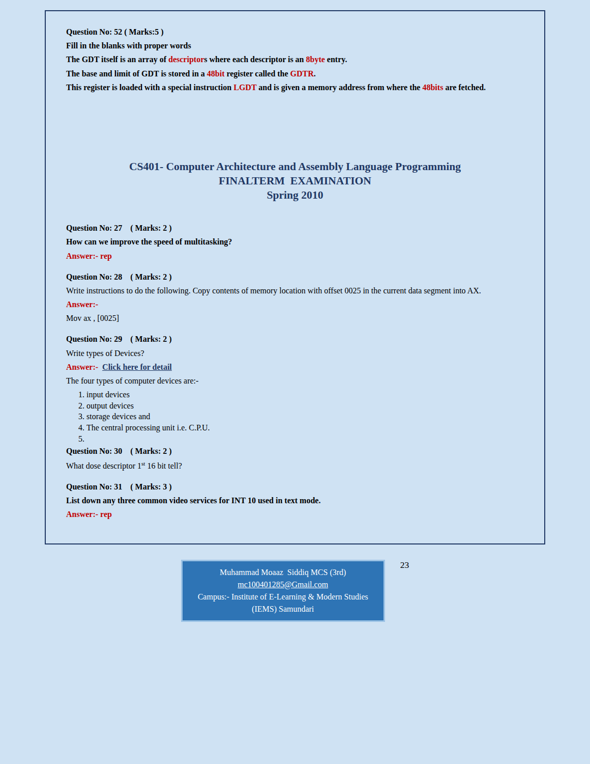Question No: 52 ( Marks:5 )
Fill in the blanks with proper words
The GDT itself is an array of descriptors where each descriptor is an 8byte entry.
The base and limit of GDT is stored in a 48bit register called the GDTR.
This register is loaded with a special instruction LGDT and is given a memory address from where the 48bits are fetched.
CS401- Computer Architecture and Assembly Language Programming
FINALTERM EXAMINATION
Spring 2010
Question No: 27 ( Marks: 2 )
How can we improve the speed of multitasking?
Answer:- rep
Question No: 28 ( Marks: 2 )
Write instructions to do the following. Copy contents of memory location with offset 0025 in the current data segment into AX.
Answer:-
Mov ax , [0025]
Question No: 29 ( Marks: 2 )
Write types of Devices?
Answer:- Click here for detail
The four types of computer devices are:-
input devices
output devices
storage devices and
The central processing unit i.e. C.P.U.
Question No: 30 ( Marks: 2 )
What dose descriptor 1st 16 bit tell?
Question No: 31 ( Marks: 3 )
List down any three common video services for INT 10 used in text mode.
Answer:- rep
Muhammad Moaaz Siddiq MCS (3rd)
mc100401285@Gmail.com
Campus:- Institute of E-Learning & Modern Studies
(IEMS) Samundari
23